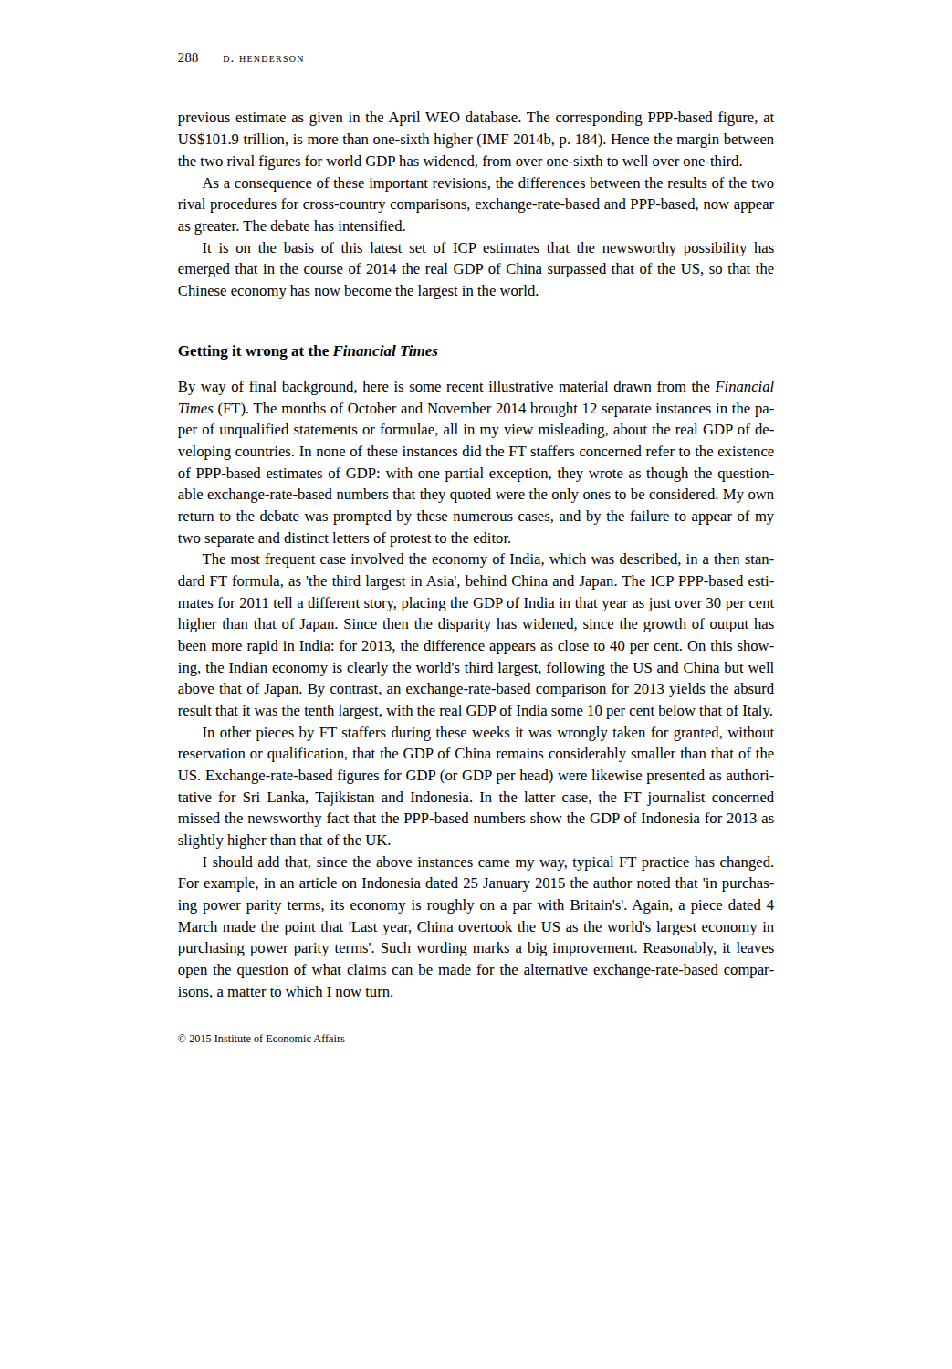288 d. henderson
previous estimate as given in the April WEO database. The corresponding PPP-based figure, at US$101.9 trillion, is more than one-sixth higher (IMF 2014b, p. 184). Hence the margin between the two rival figures for world GDP has widened, from over one-sixth to well over one-third.
As a consequence of these important revisions, the differences between the results of the two rival procedures for cross-country comparisons, exchange-rate-based and PPP-based, now appear as greater. The debate has intensified.
It is on the basis of this latest set of ICP estimates that the newsworthy possibility has emerged that in the course of 2014 the real GDP of China surpassed that of the US, so that the Chinese economy has now become the largest in the world.
Getting it wrong at the Financial Times
By way of final background, here is some recent illustrative material drawn from the Financial Times (FT). The months of October and November 2014 brought 12 separate instances in the paper of unqualified statements or formulae, all in my view misleading, about the real GDP of developing countries. In none of these instances did the FT staffers concerned refer to the existence of PPP-based estimates of GDP: with one partial exception, they wrote as though the questionable exchange-rate-based numbers that they quoted were the only ones to be considered. My own return to the debate was prompted by these numerous cases, and by the failure to appear of my two separate and distinct letters of protest to the editor.
The most frequent case involved the economy of India, which was described, in a then standard FT formula, as 'the third largest in Asia', behind China and Japan. The ICP PPP-based estimates for 2011 tell a different story, placing the GDP of India in that year as just over 30 per cent higher than that of Japan. Since then the disparity has widened, since the growth of output has been more rapid in India: for 2013, the difference appears as close to 40 per cent. On this showing, the Indian economy is clearly the world's third largest, following the US and China but well above that of Japan. By contrast, an exchange-rate-based comparison for 2013 yields the absurd result that it was the tenth largest, with the real GDP of India some 10 per cent below that of Italy.
In other pieces by FT staffers during these weeks it was wrongly taken for granted, without reservation or qualification, that the GDP of China remains considerably smaller than that of the US. Exchange-rate-based figures for GDP (or GDP per head) were likewise presented as authoritative for Sri Lanka, Tajikistan and Indonesia. In the latter case, the FT journalist concerned missed the newsworthy fact that the PPP-based numbers show the GDP of Indonesia for 2013 as slightly higher than that of the UK.
I should add that, since the above instances came my way, typical FT practice has changed. For example, in an article on Indonesia dated 25 January 2015 the author noted that 'in purchasing power parity terms, its economy is roughly on a par with Britain's'. Again, a piece dated 4 March made the point that 'Last year, China overtook the US as the world's largest economy in purchasing power parity terms'. Such wording marks a big improvement. Reasonably, it leaves open the question of what claims can be made for the alternative exchange-rate-based comparisons, a matter to which I now turn.
© 2015 Institute of Economic Affairs